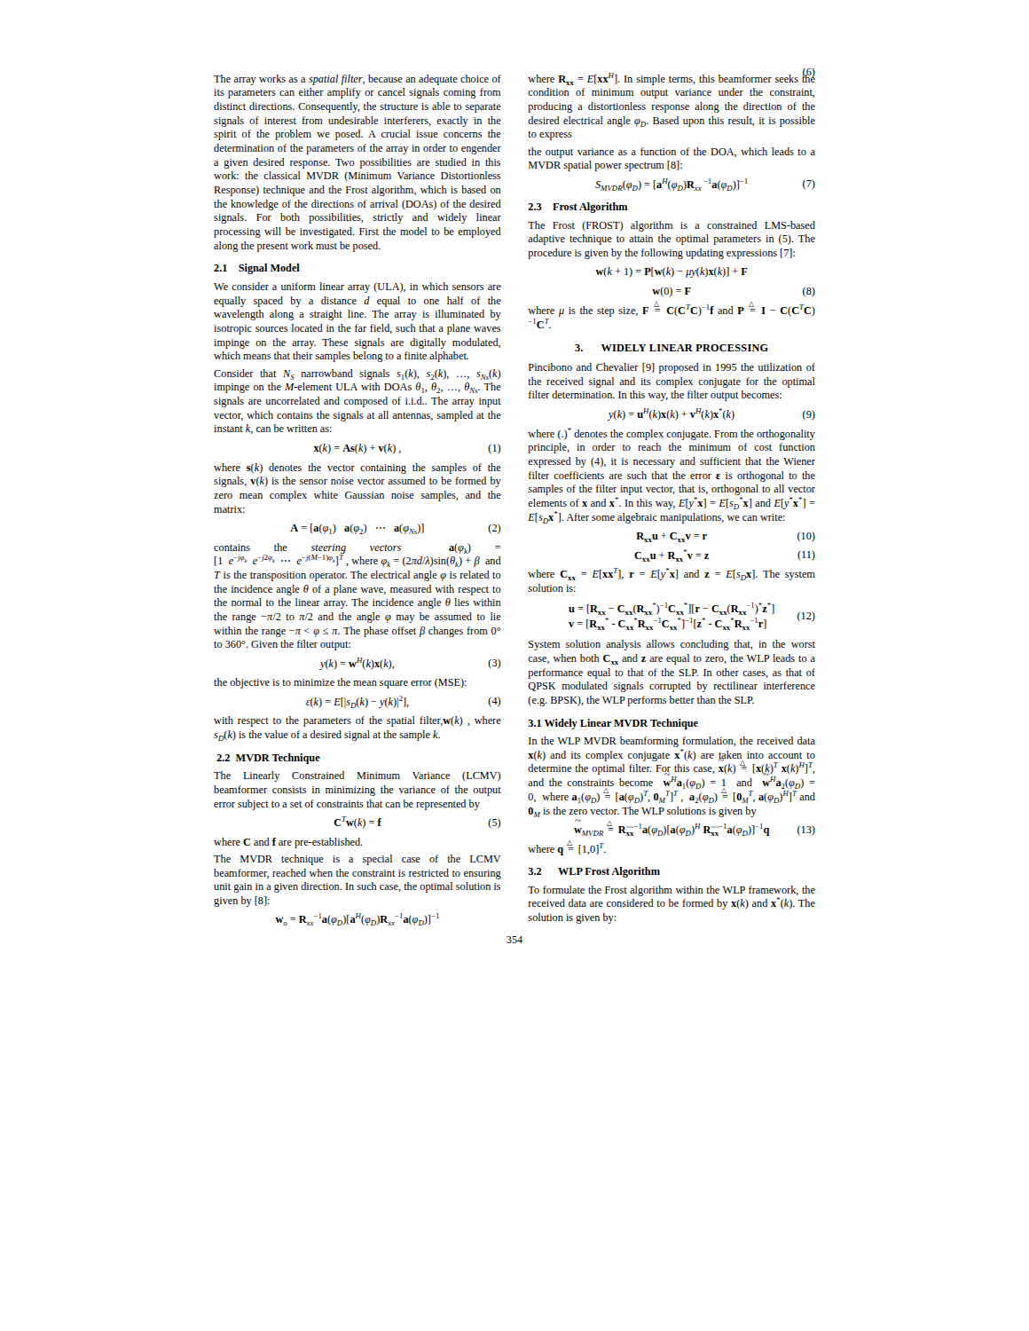The array works as a spatial filter, because an adequate choice of its parameters can either amplify or cancel signals coming from distinct directions. Consequently, the structure is able to separate signals of interest from undesirable interferers, exactly in the spirit of the problem we posed. A crucial issue concerns the determination of the parameters of the array in order to engender a given desired response. Two possibilities are studied in this work: the classical MVDR (Minimum Variance Distortionless Response) technique and the Frost algorithm, which is based on the knowledge of the directions of arrival (DOAs) of the desired signals. For both possibilities, strictly and widely linear processing will be investigated. First the model to be employed along the present work must be posed.
2.1 Signal Model
We consider a uniform linear array (ULA), in which sensors are equally spaced by a distance d equal to one half of the wavelength along a straight line. The array is illuminated by isotropic sources located in the far field, such that a plane waves impinge on the array. These signals are digitally modulated, which means that their samples belong to a finite alphabet.
Consider that NS narrowband signals s1(k), s2(k), …, sNs(k) impinge on the M-element ULA with DOAs θ1, θ2, …, θNs. The signals are uncorrelated and composed of i.i.d.. The array input vector, which contains the signals at all antennas, sampled at the instant k, can be written as:
x(k) = As(k) + v(k) , (1)
where s(k) denotes the vector containing the samples of the signals, v(k) is the sensor noise vector assumed to be formed by zero mean complex white Gaussian noise samples, and the matrix:
A = [a(φ1) a(φ2) ⋯ a(φNs)] (2)
contains the steering vectors a(φk) = [1 e−jφk e−j2φk ⋯ e−j(M−1)φk]T , where φk = (2πd/λ)sin(θk) + β and T is the transposition operator. The electrical angle φ is related to the incidence angle θ of a plane wave, measured with respect to the normal to the linear array. The incidence angle θ lies within the range −π/2 to π/2 and the angle φ may be assumed to lie within the range −π < φ ≤ π. The phase offset β changes from 0° to 360°. Given the filter output:
y(k) = wH(k)x(k), (3)
the objective is to minimize the mean square error (MSE):
ε(k) = E[|sD(k) − y(k)|2], (4)
with respect to the parameters of the spatial filter,w(k) , where sD(k) is the value of a desired signal at the sample k.
2.2 MVDR Technique
The Linearly Constrained Minimum Variance (LCMV) beamformer consists in minimizing the variance of the output error subject to a set of constraints that can be represented by
CTw(k) = f (5)
where C and f are pre-established.
The MVDR technique is a special case of the LCMV beamformer, reached when the constraint is restricted to ensuring unit gain in a given direction. In such case, the optimal solution is given by [8]:
wo = Rxx−1a(φD)[aH(φD)Rxx−1a(φD)]−1 (6)
where Rxx = E[xxH]. In simple terms, this beamformer seeks the condition of minimum output variance under the constraint, producing a distortionless response along the direction of the desired electrical angle φD. Based upon this result, it is possible to express
the output variance as a function of the DOA, which leads to a MVDR spatial power spectrum [8]:
SMVDR(φD) = [aH(φD)Rxx −1a(φD)]−1 (7)
2.3 Frost Algorithm
The Frost (FROST) algorithm is a constrained LMS-based adaptive technique to attain the optimal parameters in (5). The procedure is given by the following updating expressions [7]:
w(k + 1) = P[w(k) − μy(k)x(k)] + F
w(0) = F (8)
where μ is the step size, F C(CTC)−1f and P I − C(CTC)−1CT.
3. Widely Linear Processing
Pincibono and Chevalier [9] proposed in 1995 the utilization of the received signal and its complex conjugate for the optimal filter determination. In this way, the filter output becomes:
y(k) = uH(k)x(k) + vH(k)x*(k) (9)
where (.)* denotes the complex conjugate. From the orthogonality principle, in order to reach the minimum of cost function expressed by (4), it is necessary and sufficient that the Wiener filter coefficients are such that the error ε is orthogonal to the samples of the filter input vector, that is, orthogonal to all vector elements of x and x*. In this way, E[y*x] = E[sD*x] and E[y*x*] = E[sD x*]. After some algebraic manipulations, we can write:
Rxxu + Cxxv = r (10)
Cxxu + Rxx*v = z (11)
where Cxx = E[xxT], r = E[y*x] and z = E[sD x]. The system solution is:
u = [Rxx − Cxx(Rxx*)−1Cxx*][r − Cxx(Rxx−1)*z*] v = [Rxx* - Cxx*Rxx−1Cxx*]−1[z* - Cxx*Rxx−1r] (12)
System solution analysis allows concluding that, in the worst case, when both Cxx and z are equal to zero, the WLP leads to a performance equal to that of the SLP. In other cases, as that of QPSK modulated signals corrupted by rectilinear interference (e.g. BPSK), the WLP performs better than the SLP.
3.1 Widely Linear MVDR Technique
In the WLP MVDR beamforming formulation, the received data x(k) and its complex conjugate x*(k) are taken into account to determine the optimal filter. For this case, x(k) [x(k)T x(k)H]T, and the constraints become wHa1(φD) = 1 and wHa2(φD) = 0, where a1(φD) [a(φD)T, 0MT]T , a2(φD) [0MT, a(φD)H]T and 0M is the zero vector. The WLP solutions is given by
wMVDR Rxx−1a(φD)[a(φD)H Rxx−1a(φD)]−1q (13)
where q [1,0]T.
3.2 WLP Frost Algorithm
To formulate the Frost algorithm within the WLP framework, the received data are considered to be formed by x(k) and x*(k). The solution is given by:
354